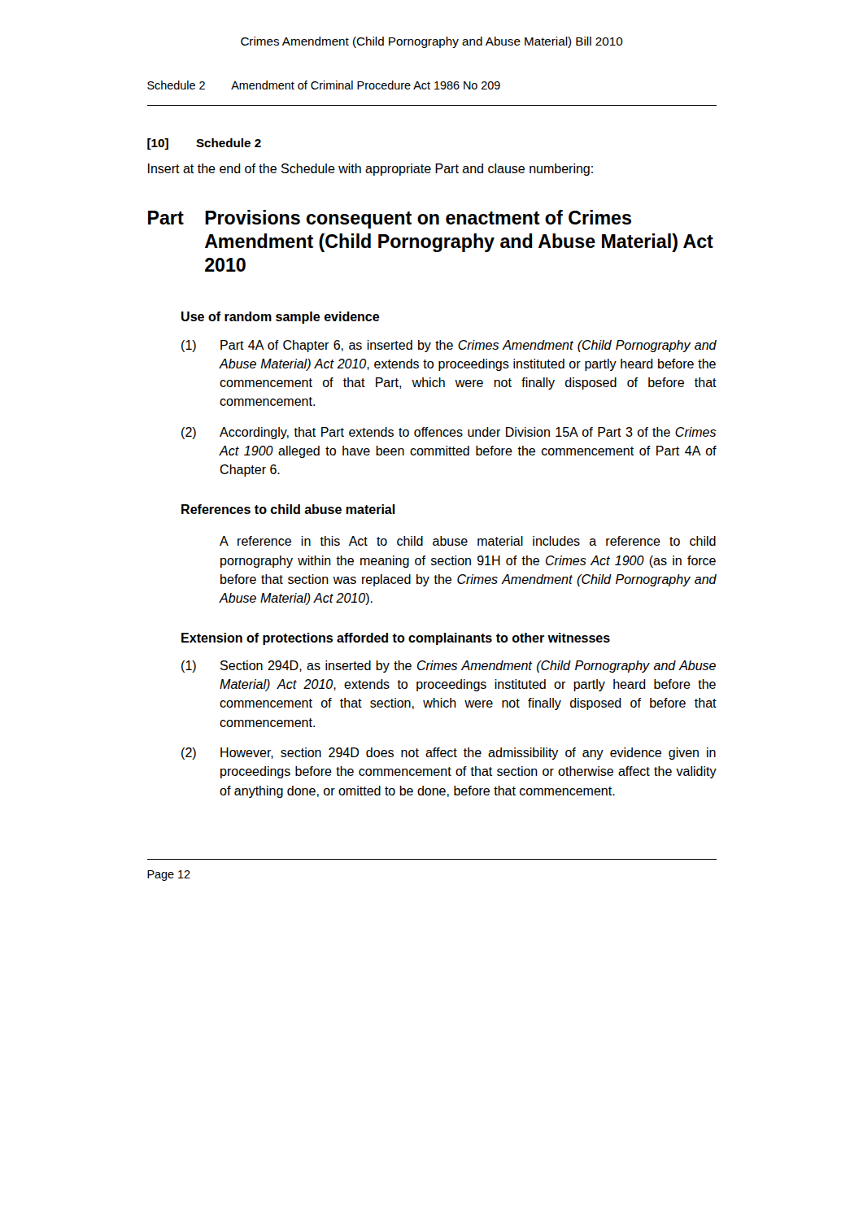Crimes Amendment (Child Pornography and Abuse Material) Bill 2010
Schedule 2 Amendment of Criminal Procedure Act 1986 No 209
[10] Schedule 2
Insert at the end of the Schedule with appropriate Part and clause numbering:
Part Provisions consequent on enactment of Crimes Amendment (Child Pornography and Abuse Material) Act 2010
Use of random sample evidence
(1) Part 4A of Chapter 6, as inserted by the Crimes Amendment (Child Pornography and Abuse Material) Act 2010, extends to proceedings instituted or partly heard before the commencement of that Part, which were not finally disposed of before that commencement.
(2) Accordingly, that Part extends to offences under Division 15A of Part 3 of the Crimes Act 1900 alleged to have been committed before the commencement of Part 4A of Chapter 6.
References to child abuse material
A reference in this Act to child abuse material includes a reference to child pornography within the meaning of section 91H of the Crimes Act 1900 (as in force before that section was replaced by the Crimes Amendment (Child Pornography and Abuse Material) Act 2010).
Extension of protections afforded to complainants to other witnesses
(1) Section 294D, as inserted by the Crimes Amendment (Child Pornography and Abuse Material) Act 2010, extends to proceedings instituted or partly heard before the commencement of that section, which were not finally disposed of before that commencement.
(2) However, section 294D does not affect the admissibility of any evidence given in proceedings before the commencement of that section or otherwise affect the validity of anything done, or omitted to be done, before that commencement.
Page 12